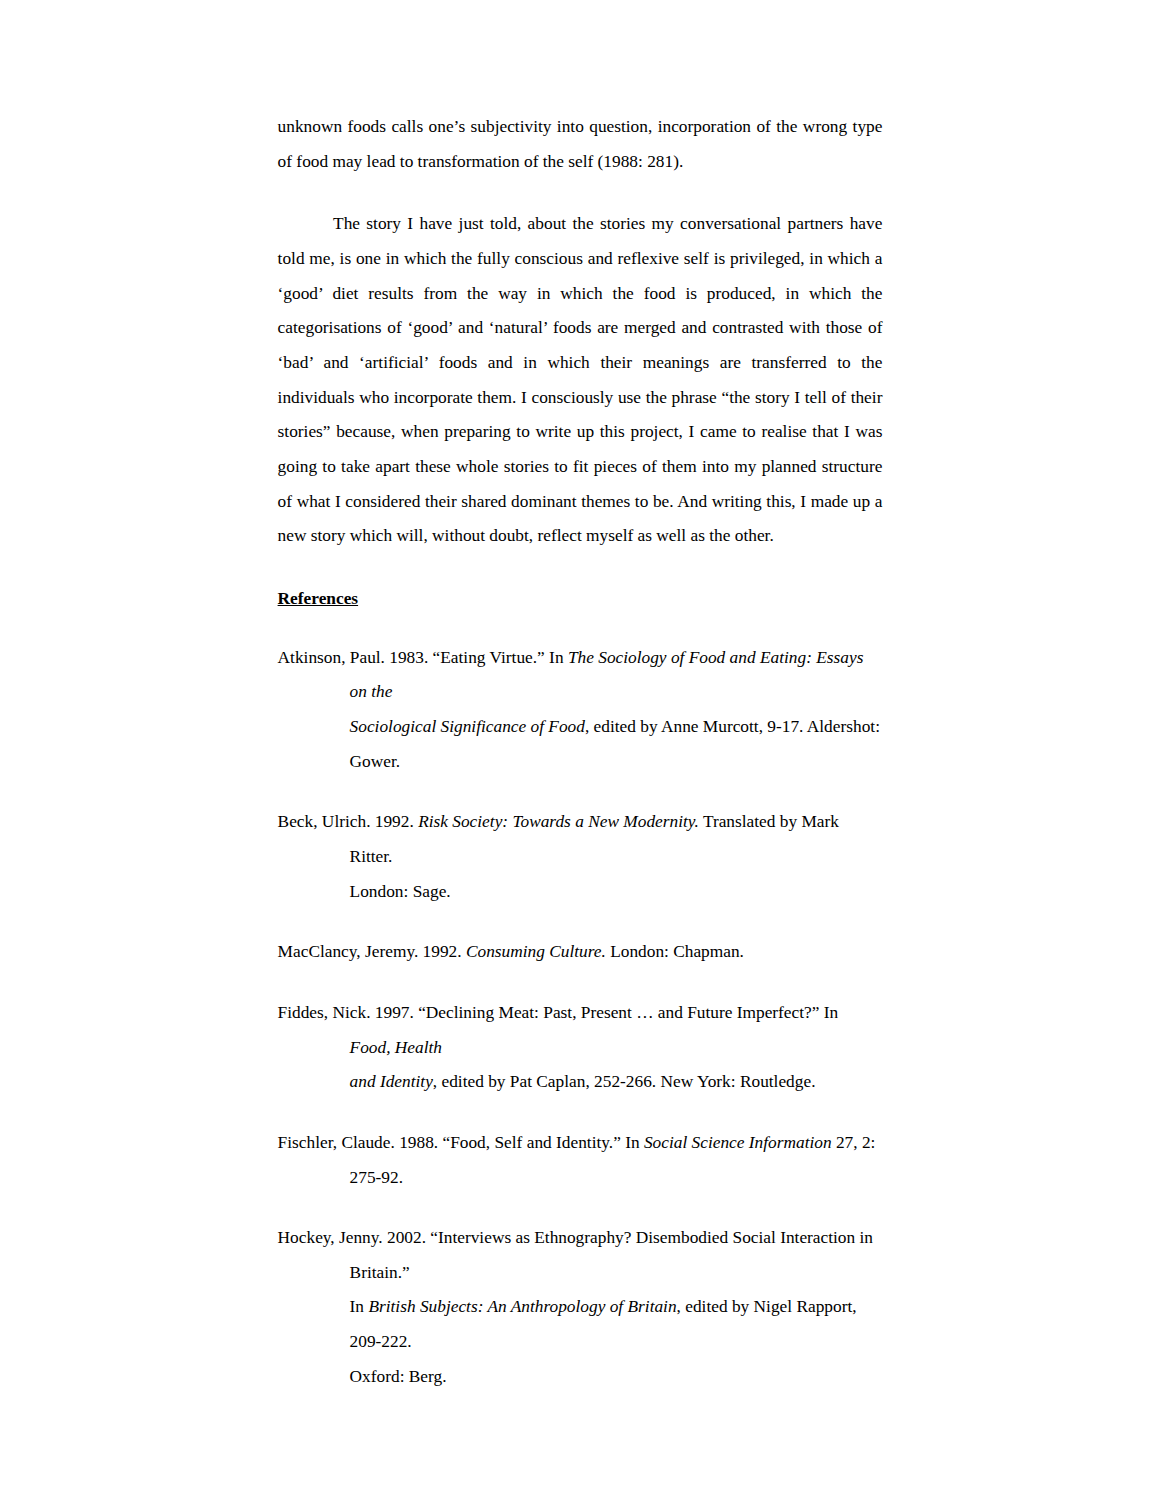unknown foods calls one’s subjectivity into question, incorporation of the wrong type of food may lead to transformation of the self (1988: 281).
The story I have just told, about the stories my conversational partners have told me, is one in which the fully conscious and reflexive self is privileged, in which a ‘good’ diet results from the way in which the food is produced, in which the categorisations of ‘good’ and ‘natural’ foods are merged and contrasted with those of ‘bad’ and ‘artificial’ foods and in which their meanings are transferred to the individuals who incorporate them. I consciously use the phrase “the story I tell of their stories” because, when preparing to write up this project, I came to realise that I was going to take apart these whole stories to fit pieces of them into my planned structure of what I considered their shared dominant themes to be. And writing this, I made up a new story which will, without doubt, reflect myself as well as the other.
References
Atkinson, Paul. 1983. “Eating Virtue.” In The Sociology of Food and Eating: Essays on the Sociological Significance of Food, edited by Anne Murcott, 9-17. Aldershot: Gower.
Beck, Ulrich. 1992. Risk Society: Towards a New Modernity. Translated by Mark Ritter. London: Sage.
MacClancy, Jeremy. 1992. Consuming Culture. London: Chapman.
Fiddes, Nick. 1997. “Declining Meat: Past, Present … and Future Imperfect?” In Food, Health and Identity, edited by Pat Caplan, 252-266. New York: Routledge.
Fischler, Claude. 1988. “Food, Self and Identity.” In Social Science Information 27, 2: 275-92.
Hockey, Jenny. 2002. “Interviews as Ethnography? Disembodied Social Interaction in Britain.” In British Subjects: An Anthropology of Britain, edited by Nigel Rapport, 209-222. Oxford: Berg.